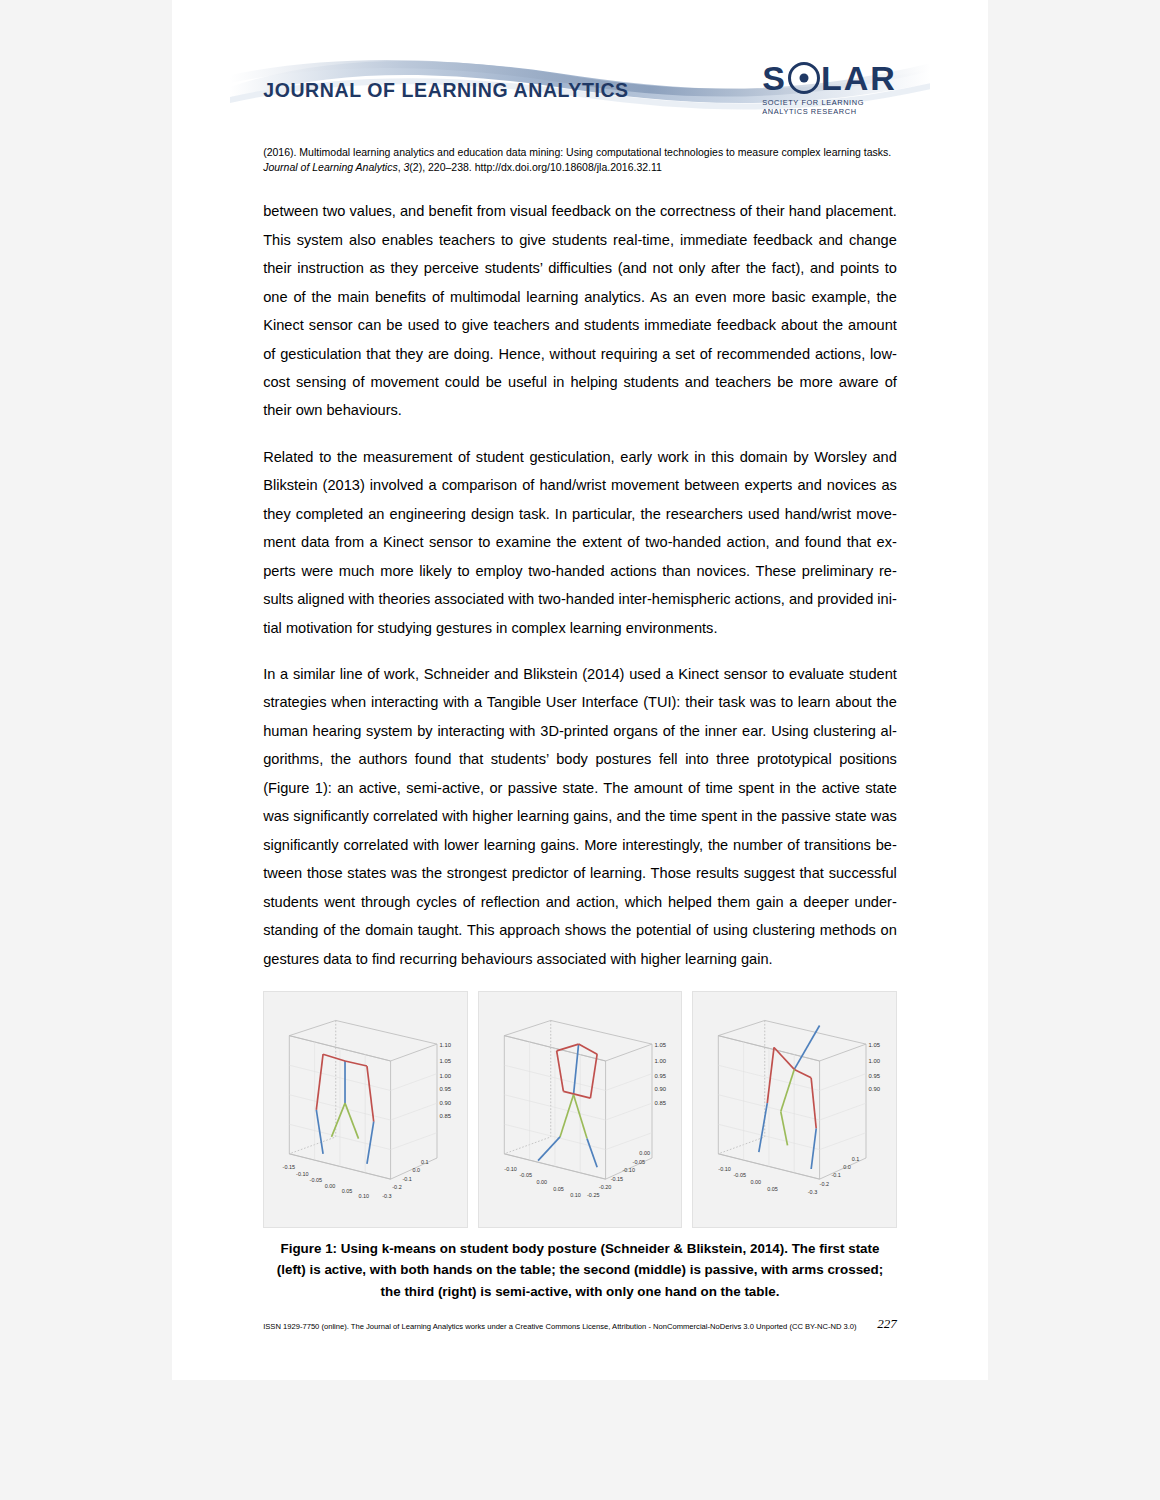Journal of Learning Analytics
S LAR
Society for Learning
Analytics Research
(2016). Multimodal learning analytics and education data mining: Using computational technologies to measure complex learning tasks. Journal of Learning Analytics, 3(2), 220–238. http://dx.doi.org/10.18608/jla.2016.32.11
between two values, and benefit from visual feedback on the correctness of their hand placement. This system also enables teachers to give students real-time, immediate feedback and change their instruction as they perceive students’ difficulties (and not only after the fact), and points to one of the main benefits of multimodal learning analytics. As an even more basic example, the Kinect sensor can be used to give teachers and students immediate feedback about the amount of gesticulation that they are doing. Hence, without requiring a set of recommended actions, low-cost sensing of movement could be useful in helping students and teachers be more aware of their own behaviours.
Related to the measurement of student gesticulation, early work in this domain by Worsley and Blikstein (2013) involved a comparison of hand/wrist movement between experts and novices as they completed an engineering design task. In particular, the researchers used hand/wrist movement data from a Kinect sensor to examine the extent of two-handed action, and found that experts were much more likely to employ two-handed actions than novices. These preliminary results aligned with theories associated with two-handed inter-hemispheric actions, and provided initial motivation for studying gestures in complex learning environments.
In a similar line of work, Schneider and Blikstein (2014) used a Kinect sensor to evaluate student strategies when interacting with a Tangible User Interface (TUI): their task was to learn about the human hearing system by interacting with 3D-printed organs of the inner ear. Using clustering algorithms, the authors found that students’ body postures fell into three prototypical positions (Figure 1): an active, semi-active, or passive state. The amount of time spent in the active state was significantly correlated with higher learning gains, and the time spent in the passive state was significantly correlated with lower learning gains. More interestingly, the number of transitions between those states was the strongest predictor of learning. Those results suggest that successful students went through cycles of reflection and action, which helped them gain a deeper understanding of the domain taught. This approach shows the potential of using clustering methods on gestures data to find recurring behaviours associated with higher learning gain.
1.10 1.05 1.00 0.95 0.90 0.85 -0.15 -0.10 -0.05 0.00 0.05 0.10 -0.3 -0.2 -0.1 0.0 0.1
1.05 1.00 0.95 0.90 0.85 -0.10 -0.05 0.00 0.05 0.10 -0.25 -0.20 -0.15 -0.10 -0.05 0.00
1.05 1.00 0.95 0.90 -0.10 -0.05 0.00 0.05 -0.3 -0.2 -0.1 0.0 0.1
Figure 1: Using k-means on student body posture (Schneider & Blikstein, 2014). The first state (left) is active, with both hands on the table; the second (middle) is passive, with arms crossed; the third (right) is semi-active, with only one hand on the table.
ISSN 1929-7750 (online). The Journal of Learning Analytics works under a Creative Commons License, Attribution - NonCommercial-NoDerivs 3.0 Unported (CC BY-NC-ND 3.0)
227